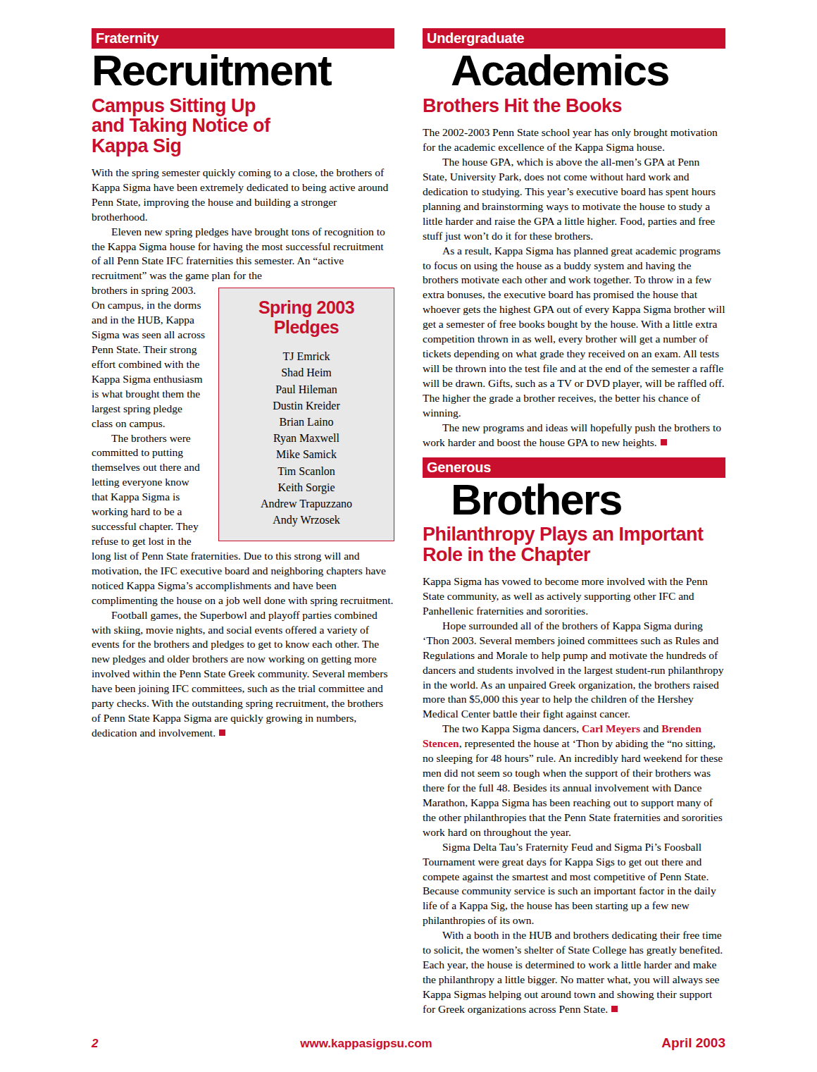Fraternity
Recruitment
Campus Sitting Up
and Taking Notice of
Kappa Sig
With the spring semester quickly coming to a close, the brothers of Kappa Sigma have been extremely dedicated to being active around Penn State, improving the house and building a stronger brotherhood.
Eleven new spring pledges have brought tons of recognition to the Kappa Sigma house for having the most successful recruitment of all Penn State IFC fraternities this semester. An “active recruitment” was the game plan for the
Spring 2003
Pledges
TJ Emrick
Shad Heim
Paul Hileman
Dustin Kreider
Brian Laino
Ryan Maxwell
Mike Samick
Tim Scanlon
Keith Sorgie
Andrew Trapuzzano
Andy Wrzosek
brothers in spring 2003. On campus, in the dorms and in the HUB, Kappa Sigma was seen all across Penn State. Their strong effort combined with the Kappa Sigma enthusiasm is what brought them the largest spring pledge class on campus.
The brothers were committed to putting themselves out there and letting everyone know that Kappa Sigma is working hard to be a successful chapter. They refuse to get lost in the long list of Penn State fraternities. Due to this strong will and motivation, the IFC executive board and neighboring chapters have noticed Kappa Sigma’s accomplishments and have been complimenting the house on a job well done with spring recruitment.
Football games, the Superbowl and playoff parties combined with skiing, movie nights, and social events offered a variety of events for the brothers and pledges to get to know each other. The new pledges and older brothers are now working on getting more involved within the Penn State Greek community. Several members have been joining IFC committees, such as the trial committee and party checks. With the outstanding spring recruitment, the brothers of Penn State Kappa Sigma are quickly growing in numbers, dedication and involvement.
Undergraduate
Academics
Brothers Hit the Books
The 2002-2003 Penn State school year has only brought motivation for the academic excellence of the Kappa Sigma house.
The house GPA, which is above the all-men’s GPA at Penn State, University Park, does not come without hard work and dedication to studying. This year’s executive board has spent hours planning and brainstorming ways to motivate the house to study a little harder and raise the GPA a little higher. Food, parties and free stuff just won’t do it for these brothers.
As a result, Kappa Sigma has planned great academic programs to focus on using the house as a buddy system and having the brothers motivate each other and work together. To throw in a few extra bonuses, the executive board has promised the house that whoever gets the highest GPA out of every Kappa Sigma brother will get a semester of free books bought by the house. With a little extra competition thrown in as well, every brother will get a number of tickets depending on what grade they received on an exam. All tests will be thrown into the test file and at the end of the semester a raffle will be drawn. Gifts, such as a TV or DVD player, will be raffled off. The higher the grade a brother receives, the better his chance of winning.
The new programs and ideas will hopefully push the brothers to work harder and boost the house GPA to new heights.
Generous
Brothers
Philanthropy Plays an Important
Role in the Chapter
Kappa Sigma has vowed to become more involved with the Penn State community, as well as actively supporting other IFC and Panhellenic fraternities and sororities.
Hope surrounded all of the brothers of Kappa Sigma during ‘Thon 2003. Several members joined committees such as Rules and Regulations and Morale to help pump and motivate the hundreds of dancers and students involved in the largest student-run philanthropy in the world. As an unpaired Greek organization, the brothers raised more than $5,000 this year to help the children of the Hershey Medical Center battle their fight against cancer.
The two Kappa Sigma dancers, Carl Meyers and Brenden Stencen, represented the house at ‘Thon by abiding the “no sitting, no sleeping for 48 hours” rule. An incredibly hard weekend for these men did not seem so tough when the support of their brothers was there for the full 48. Besides its annual involvement with Dance Marathon, Kappa Sigma has been reaching out to support many of the other philanthropies that the Penn State fraternities and sororities work hard on throughout the year.
Sigma Delta Tau’s Fraternity Feud and Sigma Pi’s Foosball Tournament were great days for Kappa Sigs to get out there and compete against the smartest and most competitive of Penn State. Because community service is such an important factor in the daily life of a Kappa Sig, the house has been starting up a few new philanthropies of its own.
With a booth in the HUB and brothers dedicating their free time to solicit, the women’s shelter of State College has greatly benefited. Each year, the house is determined to work a little harder and make the philanthropy a little bigger. No matter what, you will always see Kappa Sigmas helping out around town and showing their support for Greek organizations across Penn State.
2
www.kappasigpsu.com
April 2003